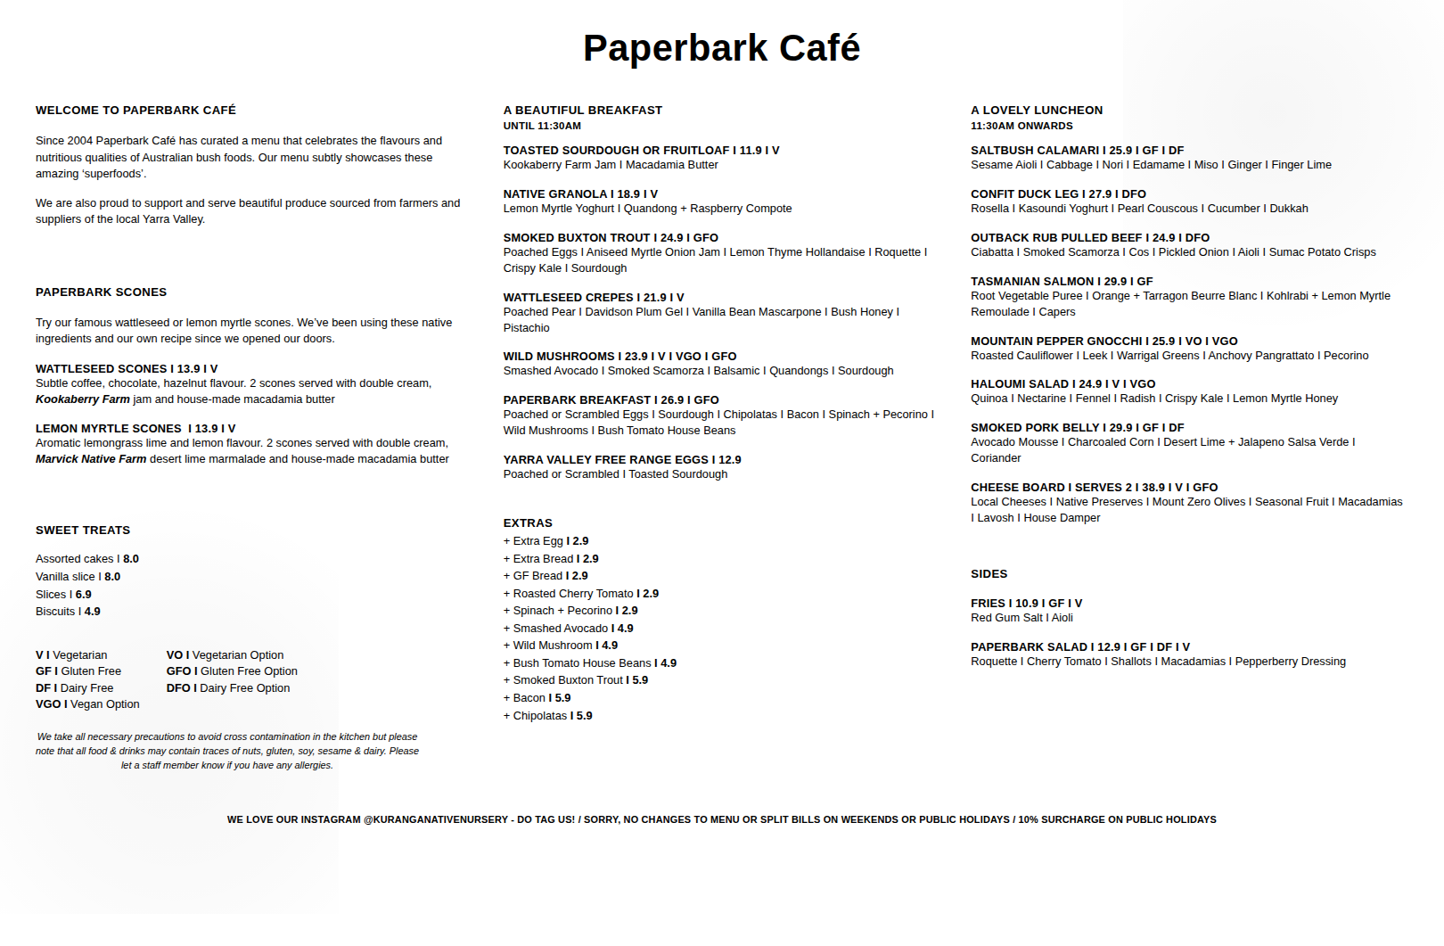Paperbark Café
WELCOME TO PAPERBARK CAFÉ
Since 2004 Paperbark Café has curated a menu that celebrates the flavours and nutritious qualities of Australian bush foods. Our menu subtly showcases these amazing ‘superfoods’.
We are also proud to support and serve beautiful produce sourced from farmers and suppliers of the local Yarra Valley.
PAPERBARK SCONES
Try our famous wattleseed or lemon myrtle scones. We’ve been using these native ingredients and our own recipe since we opened our doors.
WATTLESEED SCONES I 13.9 I V
Subtle coffee, chocolate, hazelnut flavour. 2 scones served with double cream, Kookaberry Farm jam and house-made macadamia butter
LEMON MYRTLE SCONES I 13.9 I V
Aromatic lemongrass lime and lemon flavour. 2 scones served with double cream, Marvick Native Farm desert lime marmalade and house-made macadamia butter
SWEET TREATS
Assorted cakes I 8.0
Vanilla slice I 8.0
Slices I 6.9
Biscuits I 4.9
V I Vegetarian
GF I Gluten Free
DF I Dairy Free
VGO I Vegan Option
VO I Vegetarian Option
GFO I Gluten Free Option
DFO I Dairy Free Option
We take all necessary precautions to avoid cross contamination in the kitchen but please note that all food & drinks may contain traces of nuts, gluten, soy, sesame & dairy. Please let a staff member know if you have any allergies.
A BEAUTIFUL BREAKFAST
UNTIL 11:30AM
TOASTED SOURDOUGH OR FRUITLOAF I 11.9 I V
Kookaberry Farm Jam I Macadamia Butter
NATIVE GRANOLA I 18.9 I V
Lemon Myrtle Yoghurt I Quandong + Raspberry Compote
SMOKED BUXTON TROUT I 24.9 I GFO
Poached Eggs I Aniseed Myrtle Onion Jam I Lemon Thyme Hollandaise I Roquette I Crispy Kale I Sourdough
WATTLESEED CREPES I 21.9 I V
Poached Pear I Davidson Plum Gel I Vanilla Bean Mascarpone I Bush Honey I Pistachio
WILD MUSHROOMS I 23.9 I V I VGO I GFO
Smashed Avocado I Smoked Scamorza I Balsamic I Quandongs I Sourdough
PAPERBARK BREAKFAST I 26.9 I GFO
Poached or Scrambled Eggs I Sourdough I Chipolatas I Bacon I Spinach + Pecorino I Wild Mushrooms I Bush Tomato House Beans
YARRA VALLEY FREE RANGE EGGS I 12.9
Poached or Scrambled I Toasted Sourdough
EXTRAS
+ Extra Egg I 2.9
+ Extra Bread I 2.9
+ GF Bread I 2.9
+ Roasted Cherry Tomato I 2.9
+ Spinach + Pecorino I 2.9
+ Smashed Avocado I 4.9
+ Wild Mushroom I 4.9
+ Bush Tomato House Beans I 4.9
+ Smoked Buxton Trout I 5.9
+ Bacon I 5.9
+ Chipolatas I 5.9
A LOVELY LUNCHEON
11:30AM ONWARDS
SALTBUSH CALAMARI I 25.9 I GF I DF
Sesame Aioli I Cabbage I Nori I Edamame I Miso I Ginger I Finger Lime
CONFIT DUCK LEG I 27.9 I DFO
Rosella I Kasoundi Yoghurt I Pearl Couscous I Cucumber I Dukkah
OUTBACK RUB PULLED BEEF I 24.9 I DFO
Ciabatta I Smoked Scamorza I Cos I Pickled Onion I Aioli I Sumac Potato Crisps
TASMANIAN SALMON I 29.9 I GF
Root Vegetable Puree I Orange + Tarragon Beurre Blanc I Kohlrabi + Lemon Myrtle Remoulade I Capers
MOUNTAIN PEPPER GNOCCHI I 25.9 I VO I VGO
Roasted Cauliflower I Leek I Warrigal Greens I Anchovy Pangrattato I Pecorino
HALOUMI SALAD I 24.9 I V I VGO
Quinoa I Nectarine I Fennel I Radish I Crispy Kale I Lemon Myrtle Honey
SMOKED PORK BELLY I 29.9 I GF I DF
Avocado Mousse I Charcoaled Corn I Desert Lime + Jalapeno Salsa Verde I Coriander
CHEESE BOARD I SERVES 2 I 38.9 I V I GFO
Local Cheeses I Native Preserves I Mount Zero Olives I Seasonal Fruit I Macadamias I Lavosh I House Damper
SIDES
FRIES I 10.9 I GF I V
Red Gum Salt I Aioli
PAPERBARK SALAD I 12.9 I GF I DF I V
Roquette I Cherry Tomato I Shallots I Macadamias I Pepperberry Dressing
WE LOVE OUR INSTAGRAM @KURANGANATIVENURSERY - DO TAG US! / SORRY, NO CHANGES TO MENU OR SPLIT BILLS ON WEEKENDS OR PUBLIC HOLIDAYS / 10% SURCHARGE ON PUBLIC HOLIDAYS